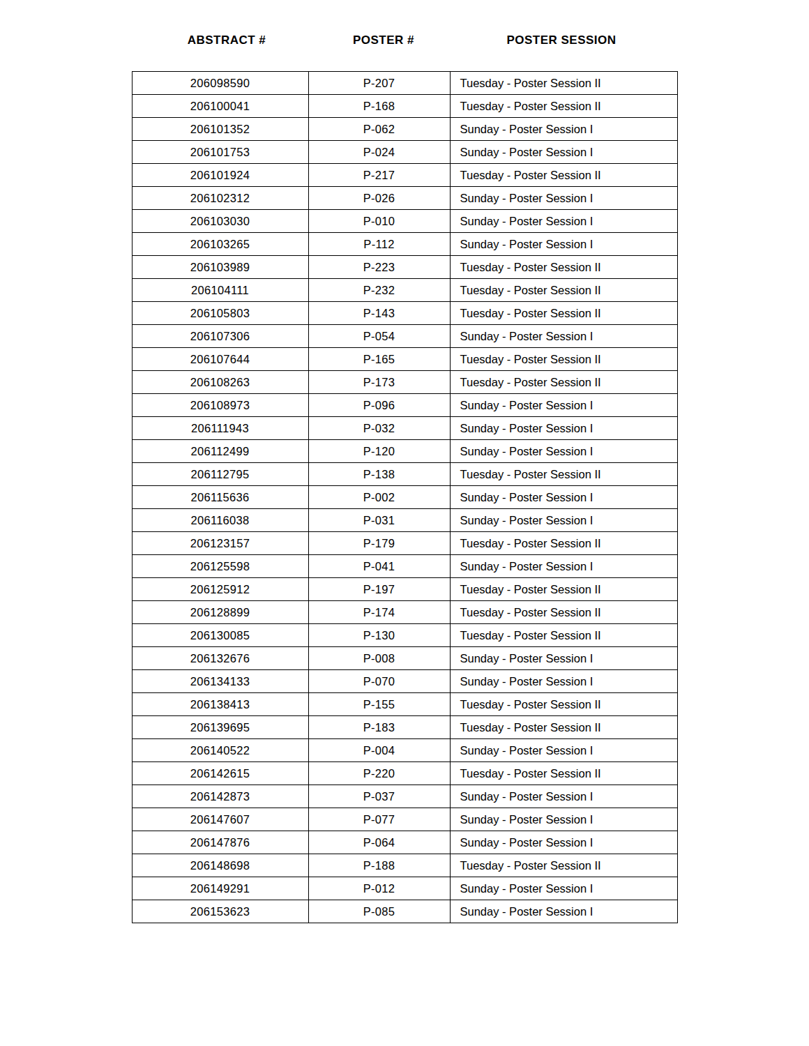| ABSTRACT # | POSTER # | POSTER SESSION |
| --- | --- | --- |
| 206098590 | P-207 | Tuesday - Poster Session II |
| 206100041 | P-168 | Tuesday - Poster Session II |
| 206101352 | P-062 | Sunday - Poster Session I |
| 206101753 | P-024 | Sunday - Poster Session I |
| 206101924 | P-217 | Tuesday - Poster Session II |
| 206102312 | P-026 | Sunday - Poster Session I |
| 206103030 | P-010 | Sunday - Poster Session I |
| 206103265 | P-112 | Sunday - Poster Session I |
| 206103989 | P-223 | Tuesday - Poster Session II |
| 206104111 | P-232 | Tuesday - Poster Session II |
| 206105803 | P-143 | Tuesday - Poster Session II |
| 206107306 | P-054 | Sunday - Poster Session I |
| 206107644 | P-165 | Tuesday - Poster Session II |
| 206108263 | P-173 | Tuesday - Poster Session II |
| 206108973 | P-096 | Sunday - Poster Session I |
| 206111943 | P-032 | Sunday - Poster Session I |
| 206112499 | P-120 | Sunday - Poster Session I |
| 206112795 | P-138 | Tuesday - Poster Session II |
| 206115636 | P-002 | Sunday - Poster Session I |
| 206116038 | P-031 | Sunday - Poster Session I |
| 206123157 | P-179 | Tuesday - Poster Session II |
| 206125598 | P-041 | Sunday - Poster Session I |
| 206125912 | P-197 | Tuesday - Poster Session II |
| 206128899 | P-174 | Tuesday - Poster Session II |
| 206130085 | P-130 | Tuesday - Poster Session II |
| 206132676 | P-008 | Sunday - Poster Session I |
| 206134133 | P-070 | Sunday - Poster Session I |
| 206138413 | P-155 | Tuesday - Poster Session II |
| 206139695 | P-183 | Tuesday - Poster Session II |
| 206140522 | P-004 | Sunday - Poster Session I |
| 206142615 | P-220 | Tuesday - Poster Session II |
| 206142873 | P-037 | Sunday - Poster Session I |
| 206147607 | P-077 | Sunday - Poster Session I |
| 206147876 | P-064 | Sunday - Poster Session I |
| 206148698 | P-188 | Tuesday - Poster Session II |
| 206149291 | P-012 | Sunday - Poster Session I |
| 206153623 | P-085 | Sunday - Poster Session I |